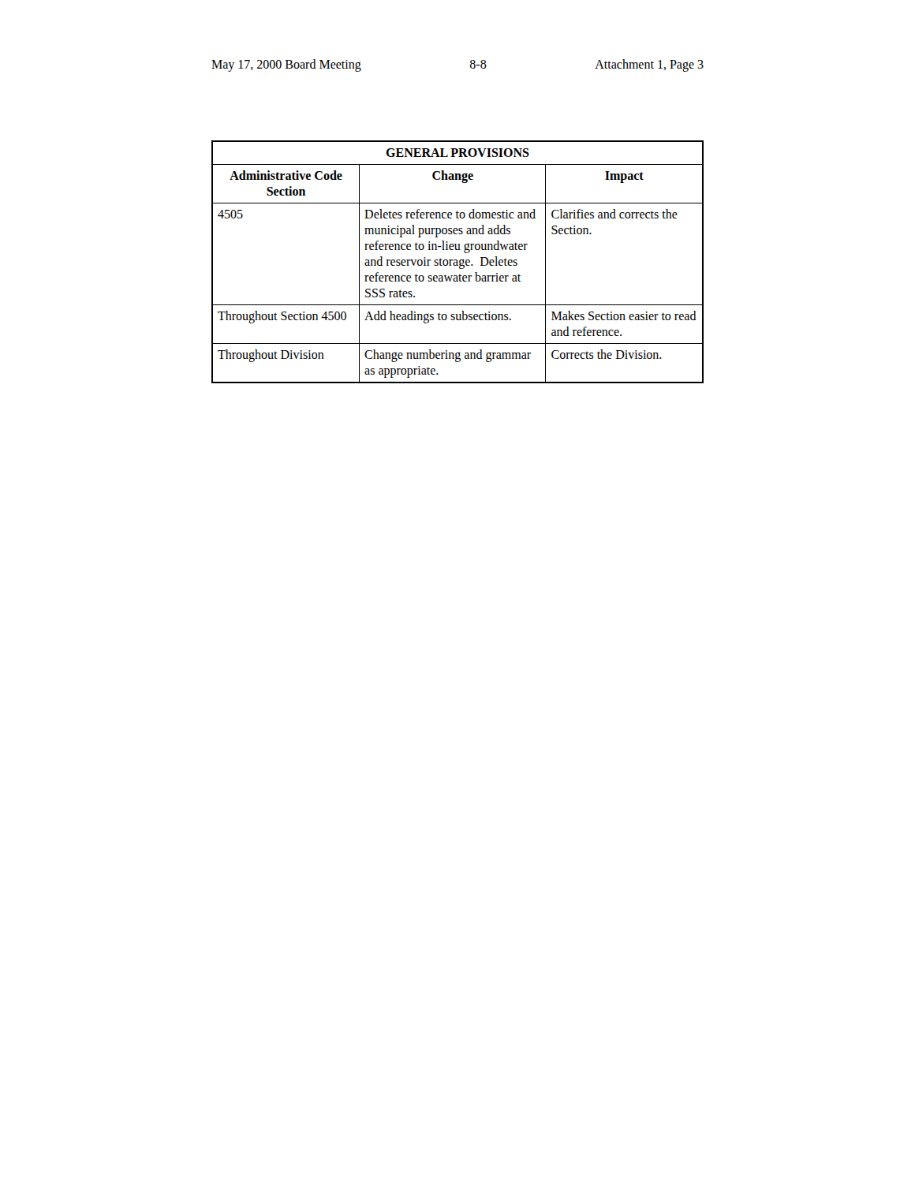May 17, 2000 Board Meeting
8-8
Attachment 1, Page 3
| GENERAL PROVISIONS |
| --- |
| Administrative Code Section | Change | Impact |
| 4505 | Deletes reference to domestic and municipal purposes and adds reference to in-lieu groundwater and reservoir storage. Deletes reference to seawater barrier at SSS rates. | Clarifies and corrects the Section. |
| Throughout Section 4500 | Add headings to subsections. | Makes Section easier to read and reference. |
| Throughout Division | Change numbering and grammar as appropriate. | Corrects the Division. |